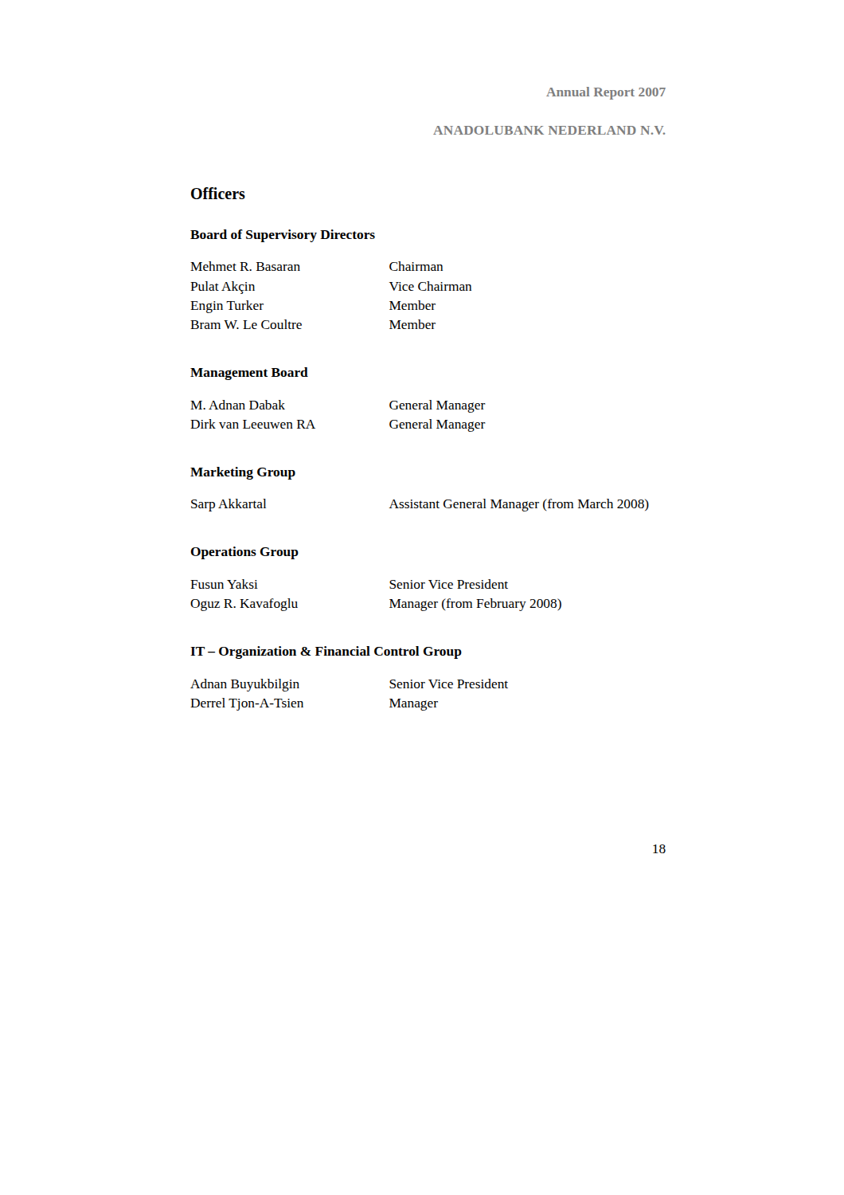Annual Report 2007
ANADOLUBANK NEDERLAND N.V.
Officers
Board of Supervisory Directors
| Mehmet R. Basaran | Chairman |
| Pulat Akçin | Vice Chairman |
| Engin Turker | Member |
| Bram W. Le Coultre | Member |
Management Board
| M. Adnan Dabak | General Manager |
| Dirk van Leeuwen RA | General Manager |
Marketing Group
| Sarp Akkartal | Assistant General Manager (from March 2008) |
Operations Group
| Fusun Yaksi | Senior Vice President |
| Oguz R. Kavafoglu | Manager (from February 2008) |
IT – Organization & Financial Control Group
| Adnan Buyukbilgin | Senior Vice President |
| Derrel Tjon-A-Tsien | Manager |
18